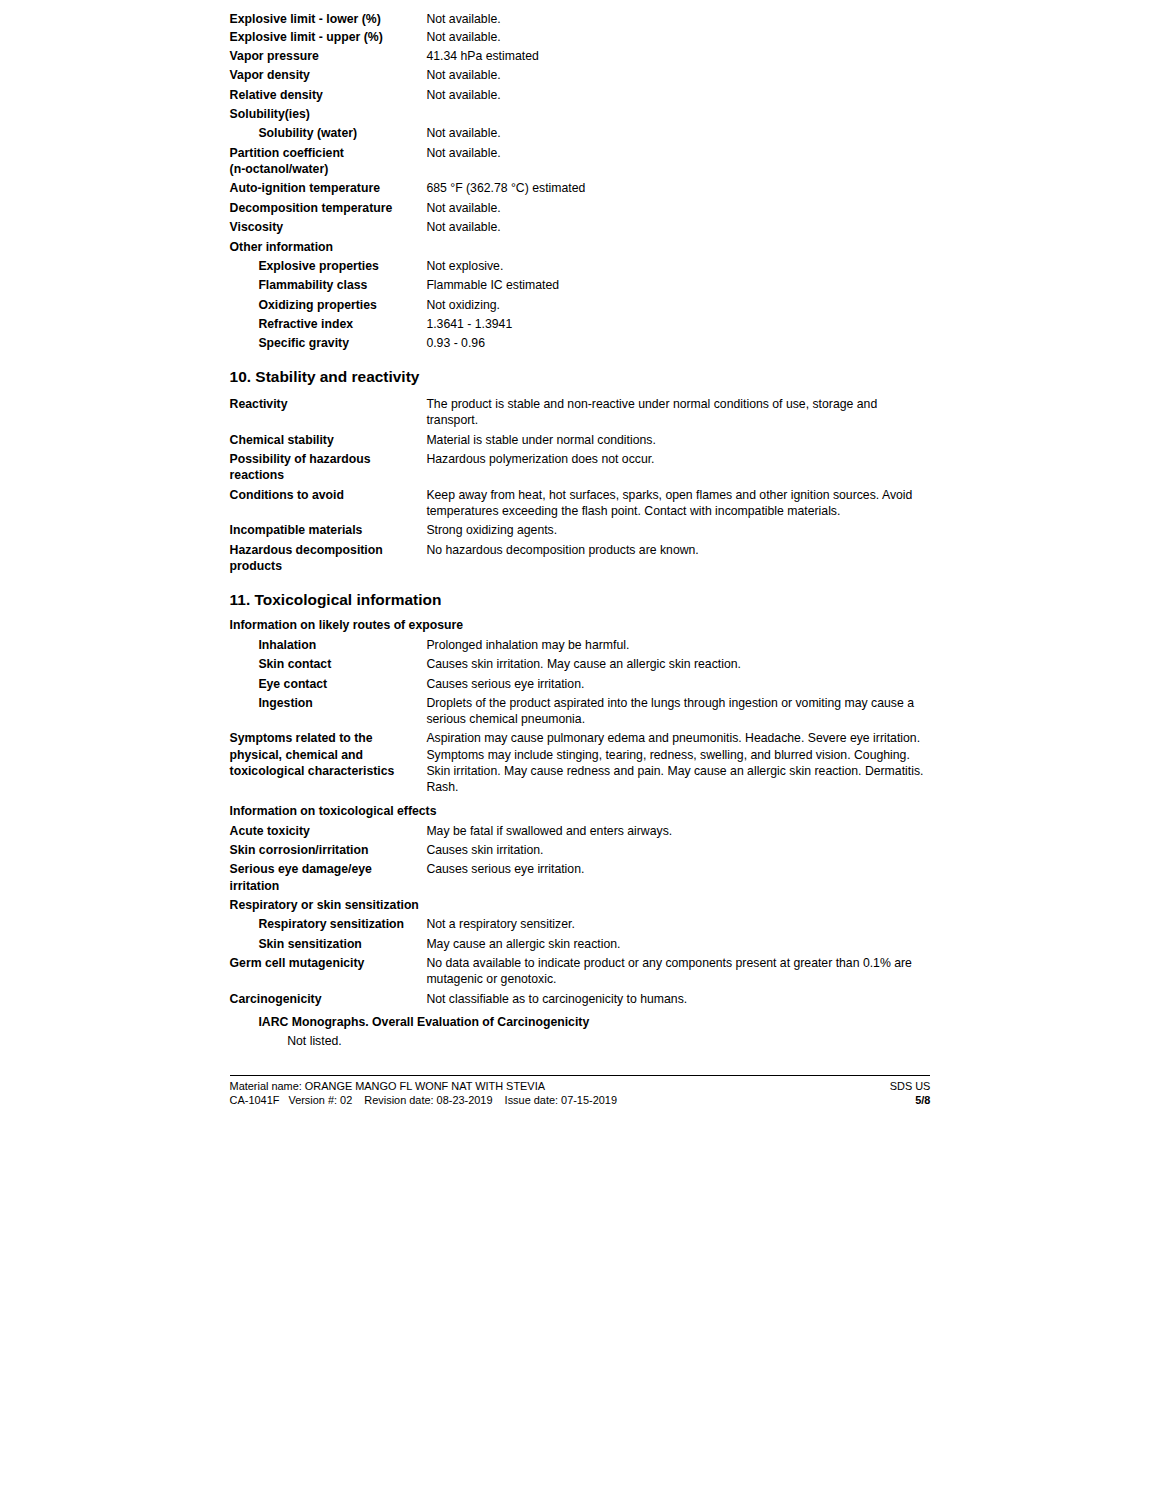| Explosive limit - lower (%) | Not available. |
| Explosive limit - upper (%) | Not available. |
| Vapor pressure | 41.34 hPa estimated |
| Vapor density | Not available. |
| Relative density | Not available. |
| Solubility(ies) | |
| Solubility (water) | Not available. |
| Partition coefficient (n-octanol/water) | Not available. |
| Auto-ignition temperature | 685 °F (362.78 °C) estimated |
| Decomposition temperature | Not available. |
| Viscosity | Not available. |
| Other information | |
| Explosive properties | Not explosive. |
| Flammability class | Flammable IC estimated |
| Oxidizing properties | Not oxidizing. |
| Refractive index | 1.3641 - 1.3941 |
| Specific gravity | 0.93 - 0.96 |
10. Stability and reactivity
| Reactivity | The product is stable and non-reactive under normal conditions of use, storage and transport. |
| Chemical stability | Material is stable under normal conditions. |
| Possibility of hazardous reactions | Hazardous polymerization does not occur. |
| Conditions to avoid | Keep away from heat, hot surfaces, sparks, open flames and other ignition sources. Avoid temperatures exceeding the flash point. Contact with incompatible materials. |
| Incompatible materials | Strong oxidizing agents. |
| Hazardous decomposition products | No hazardous decomposition products are known. |
11. Toxicological information
Information on likely routes of exposure
| Inhalation | Prolonged inhalation may be harmful. |
| Skin contact | Causes skin irritation. May cause an allergic skin reaction. |
| Eye contact | Causes serious eye irritation. |
| Ingestion | Droplets of the product aspirated into the lungs through ingestion or vomiting may cause a serious chemical pneumonia. |
| Symptoms related to the physical, chemical and toxicological characteristics | Aspiration may cause pulmonary edema and pneumonitis. Headache. Severe eye irritation. Symptoms may include stinging, tearing, redness, swelling, and blurred vision. Coughing. Skin irritation. May cause redness and pain. May cause an allergic skin reaction. Dermatitis. Rash. |
Information on toxicological effects
| Acute toxicity | May be fatal if swallowed and enters airways. |
| Skin corrosion/irritation | Causes skin irritation. |
| Serious eye damage/eye irritation | Causes serious eye irritation. |
| Respiratory or skin sensitization | |
| Respiratory sensitization | Not a respiratory sensitizer. |
| Skin sensitization | May cause an allergic skin reaction. |
| Germ cell mutagenicity | No data available to indicate product or any components present at greater than 0.1% are mutagenic or genotoxic. |
| Carcinogenicity | Not classifiable as to carcinogenicity to humans. |
IARC Monographs. Overall Evaluation of Carcinogenicity
Not listed.
Material name: ORANGE MANGO FL WONF NAT WITH STEVIA
SDS US
CA-1041F Version #: 02 Revision date: 08-23-2019 Issue date: 07-15-2019
5/8